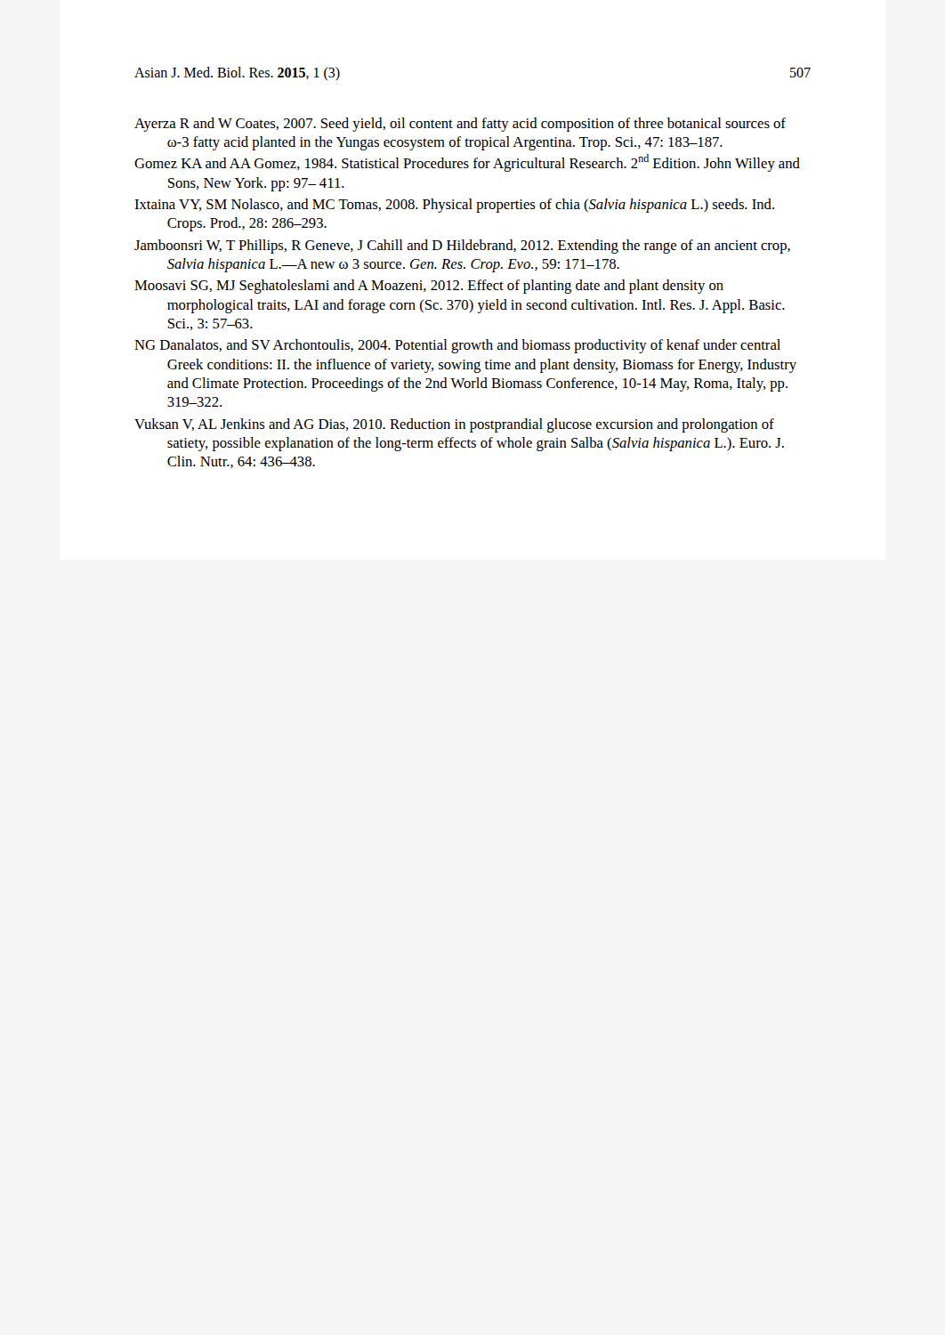Asian J. Med. Biol. Res. 2015, 1 (3) 507
Ayerza R and W Coates, 2007. Seed yield, oil content and fatty acid composition of three botanical sources of ω-3 fatty acid planted in the Yungas ecosystem of tropical Argentina. Trop. Sci., 47: 183–187.
Gomez KA and AA Gomez, 1984. Statistical Procedures for Agricultural Research. 2nd Edition. John Willey and Sons, New York. pp: 97– 411.
Ixtaina VY, SM Nolasco, and MC Tomas, 2008. Physical properties of chia (Salvia hispanica L.) seeds. Ind. Crops. Prod., 28: 286–293.
Jamboonsri W, T Phillips, R Geneve, J Cahill and D Hildebrand, 2012. Extending the range of an ancient crop, Salvia hispanica L.—A new ω 3 source. Gen. Res. Crop. Evo., 59: 171–178.
Moosavi SG, MJ Seghatoleslami and A Moazeni, 2012. Effect of planting date and plant density on morphological traits, LAI and forage corn (Sc. 370) yield in second cultivation. Intl. Res. J. Appl. Basic. Sci., 3: 57–63.
NG Danalatos, and SV Archontoulis, 2004. Potential growth and biomass productivity of kenaf under central Greek conditions: II. the influence of variety, sowing time and plant density, Biomass for Energy, Industry and Climate Protection. Proceedings of the 2nd World Biomass Conference, 10-14 May, Roma, Italy, pp. 319–322.
Vuksan V, AL Jenkins and AG Dias, 2010. Reduction in postprandial glucose excursion and prolongation of satiety, possible explanation of the long-term effects of whole grain Salba (Salvia hispanica L.). Euro. J. Clin. Nutr., 64: 436–438.